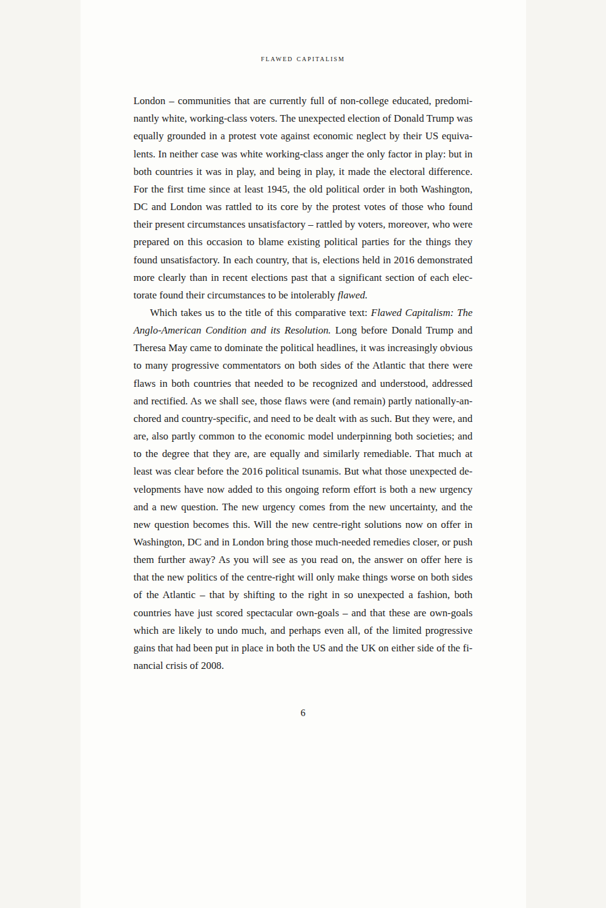Flawed Capitalism
London – communities that are currently full of non-college educated, predominantly white, working-class voters. The unexpected election of Donald Trump was equally grounded in a protest vote against economic neglect by their US equivalents. In neither case was white working-class anger the only factor in play: but in both countries it was in play, and being in play, it made the electoral difference. For the first time since at least 1945, the old political order in both Washington, DC and London was rattled to its core by the protest votes of those who found their present circumstances unsatisfactory – rattled by voters, moreover, who were prepared on this occasion to blame existing political parties for the things they found unsatisfactory. In each country, that is, elections held in 2016 demonstrated more clearly than in recent elections past that a significant section of each electorate found their circumstances to be intolerably flawed.
Which takes us to the title of this comparative text: Flawed Capitalism: The Anglo-American Condition and its Resolution. Long before Donald Trump and Theresa May came to dominate the political headlines, it was increasingly obvious to many progressive commentators on both sides of the Atlantic that there were flaws in both countries that needed to be recognized and understood, addressed and rectified. As we shall see, those flaws were (and remain) partly nationally-anchored and country-specific, and need to be dealt with as such. But they were, and are, also partly common to the economic model underpinning both societies; and to the degree that they are, are equally and similarly remediable. That much at least was clear before the 2016 political tsunamis. But what those unexpected developments have now added to this ongoing reform effort is both a new urgency and a new question. The new urgency comes from the new uncertainty, and the new question becomes this. Will the new centre-right solutions now on offer in Washington, DC and in London bring those much-needed remedies closer, or push them further away? As you will see as you read on, the answer on offer here is that the new politics of the centre-right will only make things worse on both sides of the Atlantic – that by shifting to the right in so unexpected a fashion, both countries have just scored spectacular own-goals – and that these are own-goals which are likely to undo much, and perhaps even all, of the limited progressive gains that had been put in place in both the US and the UK on either side of the financial crisis of 2008.
6